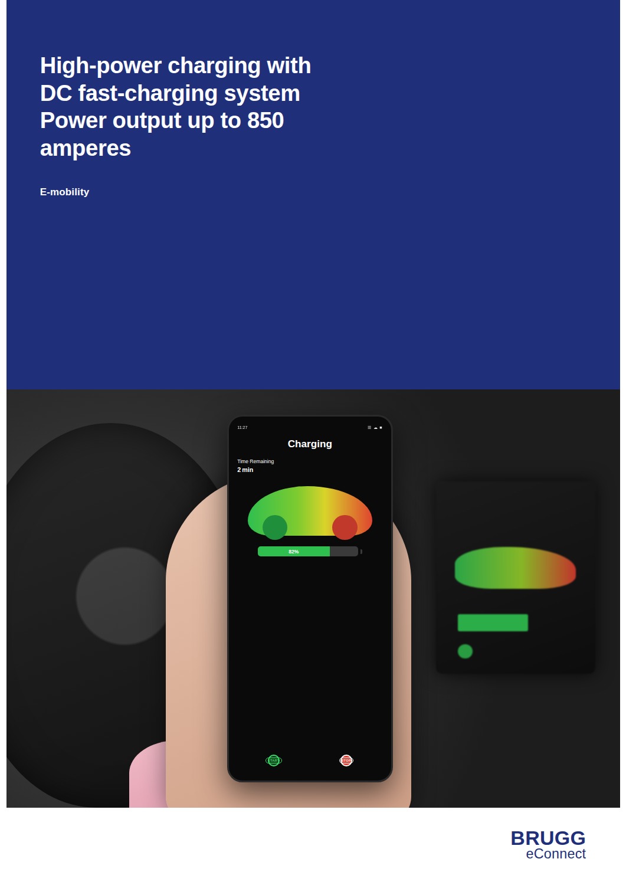High-power charging with DC fast-charging system Power output up to 850 amperes
E-mobility
11:27 ☰ ☁ ■
Charging
Time Remaining 2 min
82%
START
STOP
BRUGG
eConnect